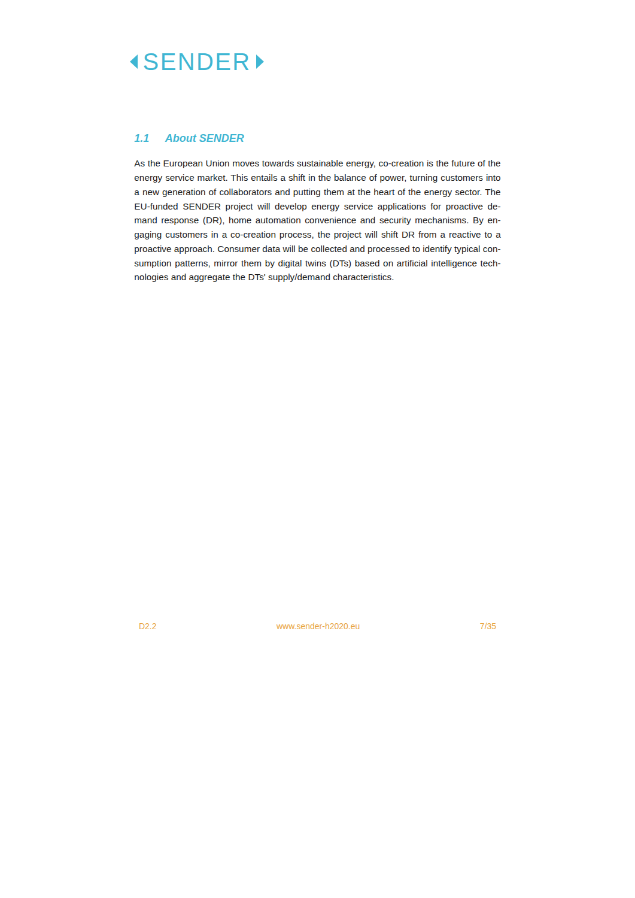SENDER
1.1 About SENDER
As the European Union moves towards sustainable energy, co-creation is the future of the energy service market. This entails a shift in the balance of power, turning customers into a new generation of collaborators and putting them at the heart of the energy sector. The EU-funded SENDER project will develop energy service applications for proactive demand response (DR), home automation convenience and security mechanisms. By engaging customers in a co-creation process, the project will shift DR from a reactive to a proactive approach. Consumer data will be collected and processed to identify typical consumption patterns, mirror them by digital twins (DTs) based on artificial intelligence technologies and aggregate the DTs' supply/demand characteristics.
D2.2 www.sender-h2020.eu 7/35